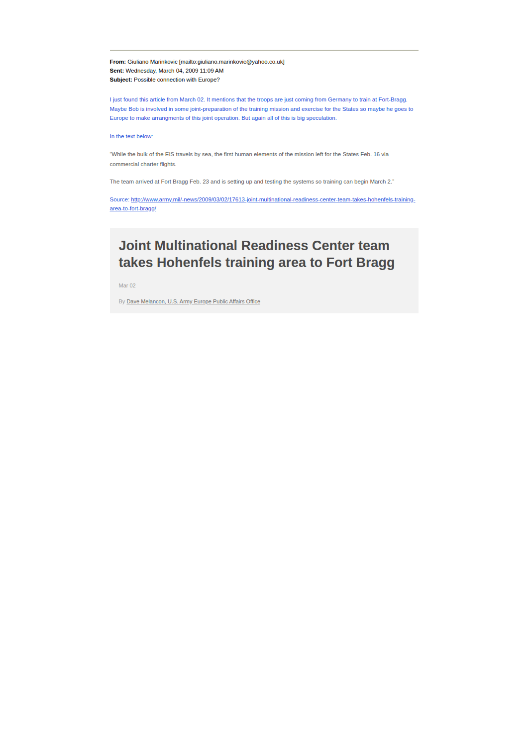From: Giuliano Marinkovic [mailto:giuliano.marinkovic@yahoo.co.uk]
Sent: Wednesday, March 04, 2009 11:09 AM
Subject: Possible connection with Europe?
I just found this article from March 02. It mentions that the troops are just coming from Germany to train at Fort-Bragg. Maybe Bob is involved in some joint-preparation of the training mission and exercise for the States so maybe he goes to Europe to make arrangments of this joint operation. But again all of this is big speculation.
In the text below:
“While the bulk of the EIS travels by sea, the first human elements of the mission left for the States Feb. 16 via commercial charter flights.
The team arrived at Fort Bragg Feb. 23 and is setting up and testing the systems so training can begin March 2.”
Source: http://www.army.mil/-news/2009/03/02/17613-joint-multinational-readiness-center-team-takes-hohenfels-training-area-to-fort-bragg/
Joint Multinational Readiness Center team takes Hohenfels training area to Fort Bragg
Mar 02
By Dave Melancon, U.S. Army Europe Public Affairs Office